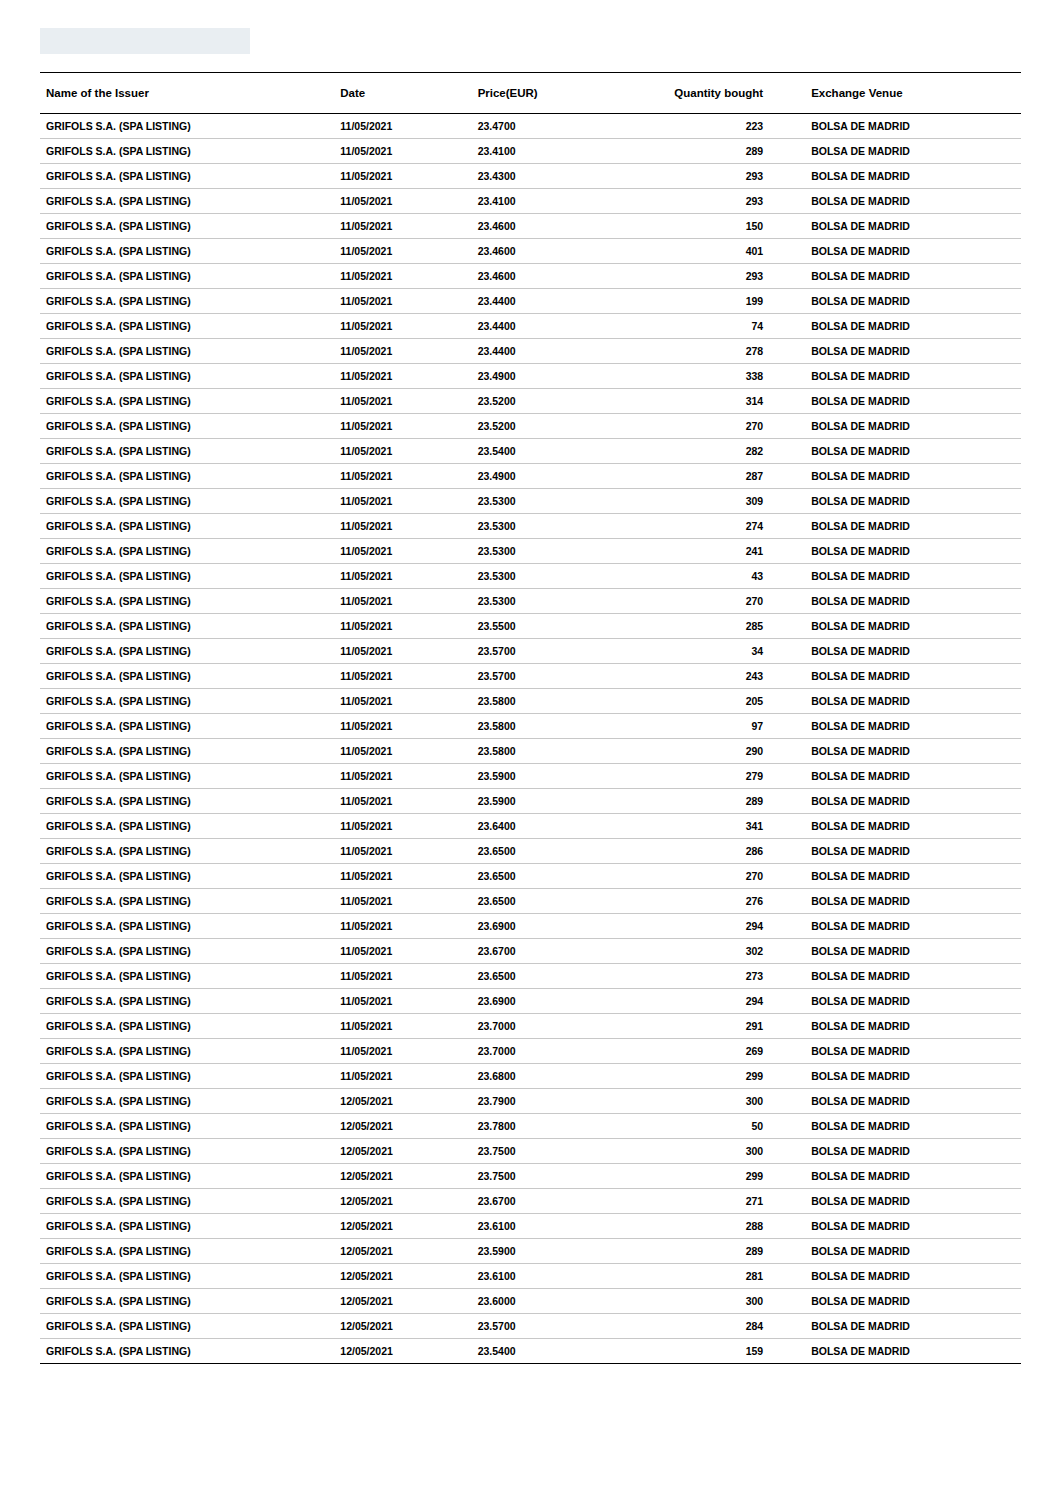| Name of the Issuer | Date | Price(EUR) | Quantity bought | Exchange Venue |
| --- | --- | --- | --- | --- |
| GRIFOLS S.A. (SPA LISTING) | 11/05/2021 | 23.4700 | 223 | BOLSA DE MADRID |
| GRIFOLS S.A. (SPA LISTING) | 11/05/2021 | 23.4100 | 289 | BOLSA DE MADRID |
| GRIFOLS S.A. (SPA LISTING) | 11/05/2021 | 23.4300 | 293 | BOLSA DE MADRID |
| GRIFOLS S.A. (SPA LISTING) | 11/05/2021 | 23.4100 | 293 | BOLSA DE MADRID |
| GRIFOLS S.A. (SPA LISTING) | 11/05/2021 | 23.4600 | 150 | BOLSA DE MADRID |
| GRIFOLS S.A. (SPA LISTING) | 11/05/2021 | 23.4600 | 401 | BOLSA DE MADRID |
| GRIFOLS S.A. (SPA LISTING) | 11/05/2021 | 23.4600 | 293 | BOLSA DE MADRID |
| GRIFOLS S.A. (SPA LISTING) | 11/05/2021 | 23.4400 | 199 | BOLSA DE MADRID |
| GRIFOLS S.A. (SPA LISTING) | 11/05/2021 | 23.4400 | 74 | BOLSA DE MADRID |
| GRIFOLS S.A. (SPA LISTING) | 11/05/2021 | 23.4400 | 278 | BOLSA DE MADRID |
| GRIFOLS S.A. (SPA LISTING) | 11/05/2021 | 23.4900 | 338 | BOLSA DE MADRID |
| GRIFOLS S.A. (SPA LISTING) | 11/05/2021 | 23.5200 | 314 | BOLSA DE MADRID |
| GRIFOLS S.A. (SPA LISTING) | 11/05/2021 | 23.5200 | 270 | BOLSA DE MADRID |
| GRIFOLS S.A. (SPA LISTING) | 11/05/2021 | 23.5400 | 282 | BOLSA DE MADRID |
| GRIFOLS S.A. (SPA LISTING) | 11/05/2021 | 23.4900 | 287 | BOLSA DE MADRID |
| GRIFOLS S.A. (SPA LISTING) | 11/05/2021 | 23.5300 | 309 | BOLSA DE MADRID |
| GRIFOLS S.A. (SPA LISTING) | 11/05/2021 | 23.5300 | 274 | BOLSA DE MADRID |
| GRIFOLS S.A. (SPA LISTING) | 11/05/2021 | 23.5300 | 241 | BOLSA DE MADRID |
| GRIFOLS S.A. (SPA LISTING) | 11/05/2021 | 23.5300 | 43 | BOLSA DE MADRID |
| GRIFOLS S.A. (SPA LISTING) | 11/05/2021 | 23.5300 | 270 | BOLSA DE MADRID |
| GRIFOLS S.A. (SPA LISTING) | 11/05/2021 | 23.5500 | 285 | BOLSA DE MADRID |
| GRIFOLS S.A. (SPA LISTING) | 11/05/2021 | 23.5700 | 34 | BOLSA DE MADRID |
| GRIFOLS S.A. (SPA LISTING) | 11/05/2021 | 23.5700 | 243 | BOLSA DE MADRID |
| GRIFOLS S.A. (SPA LISTING) | 11/05/2021 | 23.5800 | 205 | BOLSA DE MADRID |
| GRIFOLS S.A. (SPA LISTING) | 11/05/2021 | 23.5800 | 97 | BOLSA DE MADRID |
| GRIFOLS S.A. (SPA LISTING) | 11/05/2021 | 23.5800 | 290 | BOLSA DE MADRID |
| GRIFOLS S.A. (SPA LISTING) | 11/05/2021 | 23.5900 | 279 | BOLSA DE MADRID |
| GRIFOLS S.A. (SPA LISTING) | 11/05/2021 | 23.5900 | 289 | BOLSA DE MADRID |
| GRIFOLS S.A. (SPA LISTING) | 11/05/2021 | 23.6400 | 341 | BOLSA DE MADRID |
| GRIFOLS S.A. (SPA LISTING) | 11/05/2021 | 23.6500 | 286 | BOLSA DE MADRID |
| GRIFOLS S.A. (SPA LISTING) | 11/05/2021 | 23.6500 | 270 | BOLSA DE MADRID |
| GRIFOLS S.A. (SPA LISTING) | 11/05/2021 | 23.6500 | 276 | BOLSA DE MADRID |
| GRIFOLS S.A. (SPA LISTING) | 11/05/2021 | 23.6900 | 294 | BOLSA DE MADRID |
| GRIFOLS S.A. (SPA LISTING) | 11/05/2021 | 23.6700 | 302 | BOLSA DE MADRID |
| GRIFOLS S.A. (SPA LISTING) | 11/05/2021 | 23.6500 | 273 | BOLSA DE MADRID |
| GRIFOLS S.A. (SPA LISTING) | 11/05/2021 | 23.6900 | 294 | BOLSA DE MADRID |
| GRIFOLS S.A. (SPA LISTING) | 11/05/2021 | 23.7000 | 291 | BOLSA DE MADRID |
| GRIFOLS S.A. (SPA LISTING) | 11/05/2021 | 23.7000 | 269 | BOLSA DE MADRID |
| GRIFOLS S.A. (SPA LISTING) | 11/05/2021 | 23.6800 | 299 | BOLSA DE MADRID |
| GRIFOLS S.A. (SPA LISTING) | 12/05/2021 | 23.7900 | 300 | BOLSA DE MADRID |
| GRIFOLS S.A. (SPA LISTING) | 12/05/2021 | 23.7800 | 50 | BOLSA DE MADRID |
| GRIFOLS S.A. (SPA LISTING) | 12/05/2021 | 23.7500 | 300 | BOLSA DE MADRID |
| GRIFOLS S.A. (SPA LISTING) | 12/05/2021 | 23.7500 | 299 | BOLSA DE MADRID |
| GRIFOLS S.A. (SPA LISTING) | 12/05/2021 | 23.6700 | 271 | BOLSA DE MADRID |
| GRIFOLS S.A. (SPA LISTING) | 12/05/2021 | 23.6100 | 288 | BOLSA DE MADRID |
| GRIFOLS S.A. (SPA LISTING) | 12/05/2021 | 23.5900 | 289 | BOLSA DE MADRID |
| GRIFOLS S.A. (SPA LISTING) | 12/05/2021 | 23.6100 | 281 | BOLSA DE MADRID |
| GRIFOLS S.A. (SPA LISTING) | 12/05/2021 | 23.6000 | 300 | BOLSA DE MADRID |
| GRIFOLS S.A. (SPA LISTING) | 12/05/2021 | 23.5700 | 284 | BOLSA DE MADRID |
| GRIFOLS S.A. (SPA LISTING) | 12/05/2021 | 23.5400 | 159 | BOLSA DE MADRID |